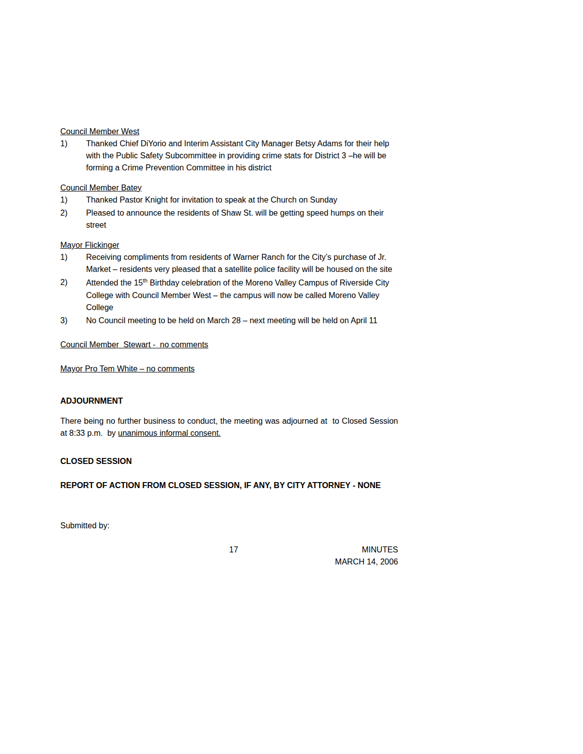Council Member West
1) Thanked Chief DiYorio and Interim Assistant City Manager Betsy Adams for their help with the Public Safety Subcommittee in providing crime stats for District 3 –he will be forming a Crime Prevention Committee in his district
Council Member Batey
1) Thanked Pastor Knight for invitation to speak at the Church on Sunday
2) Pleased to announce the residents of Shaw St. will be getting speed humps on their street
Mayor Flickinger
1) Receiving compliments from residents of Warner Ranch for the City’s purchase of Jr. Market – residents very pleased that a satellite police facility will be housed on the site
2) Attended the 15th Birthday celebration of the Moreno Valley Campus of Riverside City College with Council Member West – the campus will now be called Moreno Valley College
3) No Council meeting to be held on March 28 – next meeting will be held on April 11
Council Member Stewart - no comments
Mayor Pro Tem White – no comments
ADJOURNMENT
There being no further business to conduct, the meeting was adjourned at to Closed Session at 8:33 p.m. by unanimous informal consent.
CLOSED SESSION
REPORT OF ACTION FROM CLOSED SESSION, IF ANY, BY CITY ATTORNEY - NONE
Submitted by:
17 MINUTES
MARCH 14, 2006